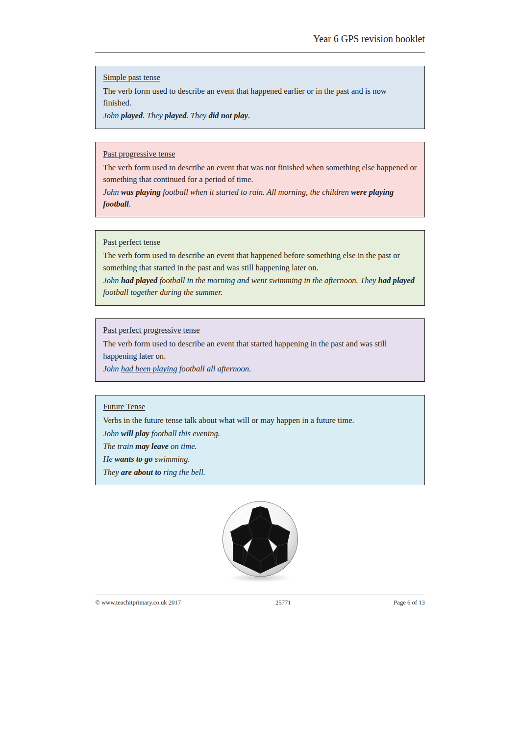Year 6 GPS revision booklet
Simple past tense
The verb form used to describe an event that happened earlier or in the past and is now finished.
John played. They played. They did not play.
Past progressive tense
The verb form used to describe an event that was not finished when something else happened or something that continued for a period of time.
John was playing football when it started to rain. All morning, the children were playing football.
Past perfect tense
The verb form used to describe an event that happened before something else in the past or something that started in the past and was still happening later on.
John had played football in the morning and went swimming in the afternoon. They had played football together during the summer.
Past perfect progressive tense
The verb form used to describe an event that started happening in the past and was still happening later on.
John had been playing football all afternoon.
Future Tense
Verbs in the future tense talk about what will or may happen in a future time.
John will play football this evening.
The train may leave on time.
He wants to go swimming.
They are about to ring the bell.
© www.teachitprimary.co.uk 2017
25771
Page 6 of 13